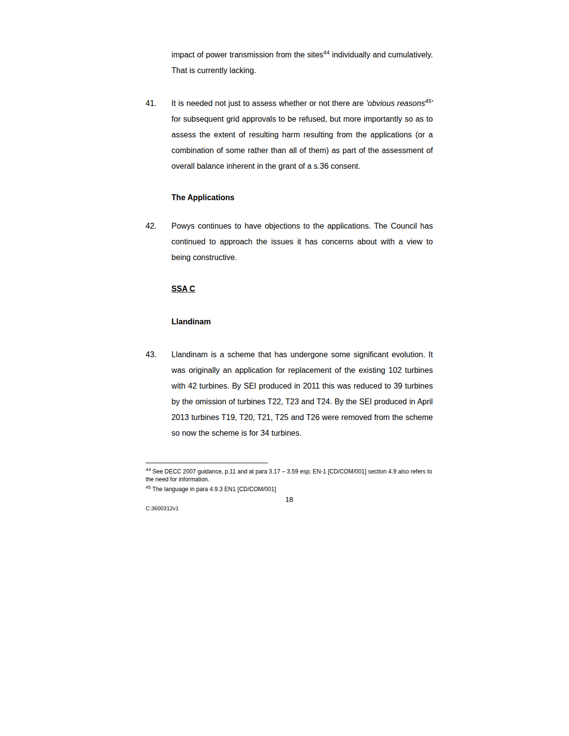impact of power transmission from the sites44 individually and cumulatively. That is currently lacking.
41. It is needed not just to assess whether or not there are 'obvious reasons45' for subsequent grid approvals to be refused, but more importantly so as to assess the extent of resulting harm resulting from the applications (or a combination of some rather than all of them) as part of the assessment of overall balance inherent in the grant of a s.36 consent.
The Applications
42. Powys continues to have objections to the applications. The Council has continued to approach the issues it has concerns about with a view to being constructive.
SSA C
Llandinam
43. Llandinam is a scheme that has undergone some significant evolution. It was originally an application for replacement of the existing 102 turbines with 42 turbines. By SEI produced in 2011 this was reduced to 39 turbines by the omission of turbines T22, T23 and T24. By the SEI produced in April 2013 turbines T19, T20, T21, T25 and T26 were removed from the scheme so now the scheme is for 34 turbines.
44 See DECC 2007 guidance, p.11 and at para 3.17 – 3.59 esp; EN-1 [CD/COM/001] section 4.9 also refers to the need for information.
45 The language in para 4.9.3 EN1 [CD/COM/001]
18
C:3600312v1